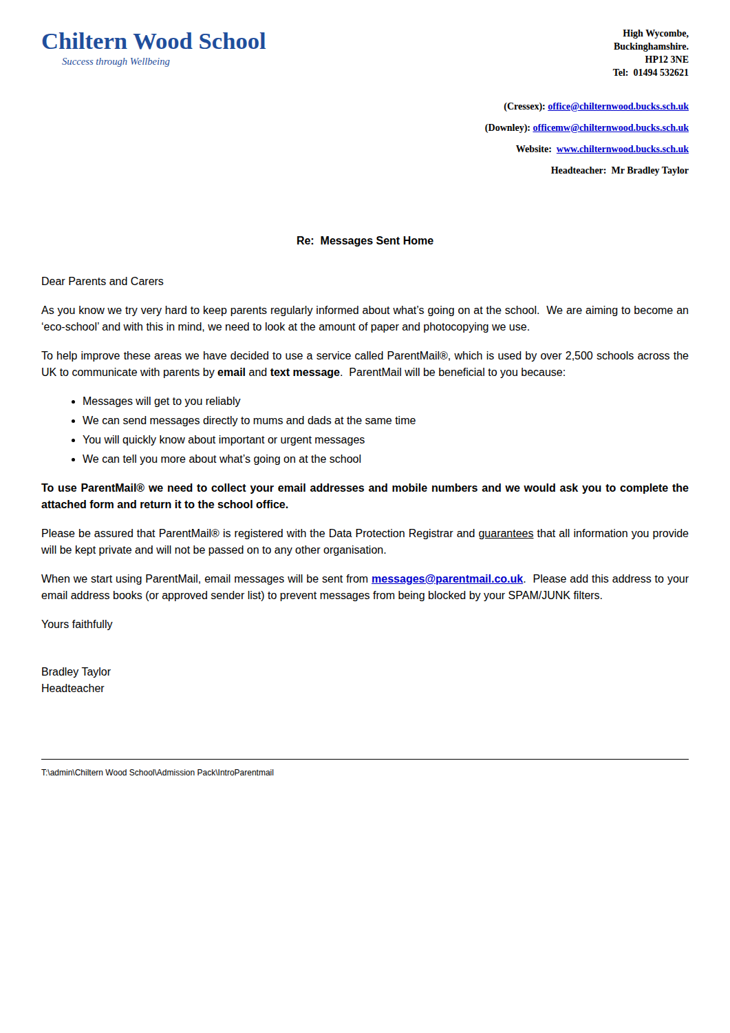Chiltern Wood School
Success through Wellbeing
High Wycombe,
Buckinghamshire.
HP12 3NE
Tel: 01494 532621
(Cressex): office@chilternwood.bucks.sch.uk
(Downley): officemw@chilternwood.bucks.sch.uk
Website: www.chilternwood.bucks.sch.uk
Headteacher: Mr Bradley Taylor
Re: Messages Sent Home
Dear Parents and Carers
As you know we try very hard to keep parents regularly informed about what’s going on at the school. We are aiming to become an ‘eco-school’ and with this in mind, we need to look at the amount of paper and photocopying we use.
To help improve these areas we have decided to use a service called ParentMail®, which is used by over 2,500 schools across the UK to communicate with parents by email and text message. ParentMail will be beneficial to you because:
Messages will get to you reliably
We can send messages directly to mums and dads at the same time
You will quickly know about important or urgent messages
We can tell you more about what’s going on at the school
To use ParentMail® we need to collect your email addresses and mobile numbers and we would ask you to complete the attached form and return it to the school office.
Please be assured that ParentMail® is registered with the Data Protection Registrar and guarantees that all information you provide will be kept private and will not be passed on to any other organisation.
When we start using ParentMail, email messages will be sent from messages@parentmail.co.uk. Please add this address to your email address books (or approved sender list) to prevent messages from being blocked by your SPAM/JUNK filters.
Yours faithfully
Bradley Taylor
Headteacher
T:\admin\Chiltern Wood School\Admission Pack\IntroParentmail